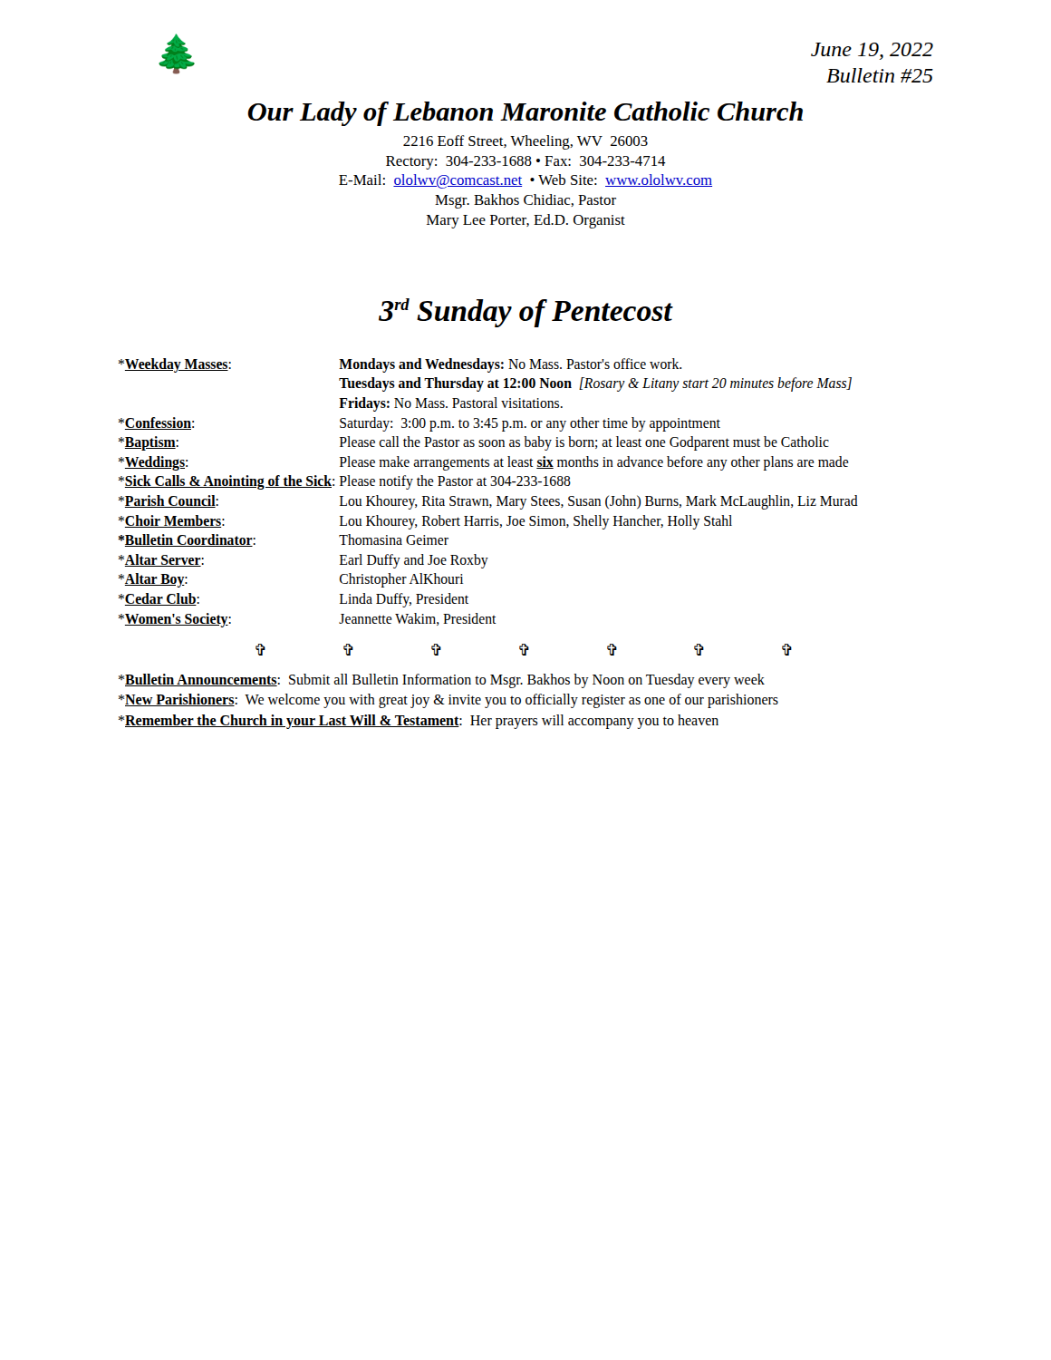🌲
June 19, 2022
Bulletin #25
Our Lady of Lebanon Maronite Catholic Church
2216 Eoff Street, Wheeling, WV 26003
Rectory: 304-233-1688 • Fax: 304-233-4714
E-Mail: ololwv@comcast.net • Web Site: www.ololwv.com
Msgr. Bakhos Chidiac, Pastor
Mary Lee Porter, Ed.D. Organist
3rd Sunday of Pentecost
| * Weekday Masses : | Mondays and Wednesdays: No Mass. Pastor's office work. |
| | Tuesdays and Thursday at 12:00 Noon [Rosary & Litany start 20 minutes before Mass] |
| | Fridays: No Mass. Pastoral visitations. |
| * Confession : | Saturday: 3:00 p.m. to 3:45 p.m. or any other time by appointment |
| * Baptism : | Please call the Pastor as soon as baby is born; at least one Godparent must be Catholic |
| * Weddings : | Please make arrangements at least six months in advance before any other plans are made |
| * Sick Calls & Anointing of the Sick : | Please notify the Pastor at 304-233-1688 |
| * Parish Council : | Lou Khourey, Rita Strawn, Mary Stees, Susan (John) Burns, Mark McLaughlin, Liz Murad |
| * Choir Members : | Lou Khourey, Robert Harris, Joe Simon, Shelly Hancher, Holly Stahl |
| * Bulletin Coordinator : | Thomasina Geimer |
| * Altar Server : | Earl Duffy and Joe Roxby |
| * Altar Boy : | Christopher AlKhouri |
| * Cedar Club : | Linda Duffy, President |
| * Women's Society : | Jeannette Wakim, President |
✞ ✞ ✞ ✞ ✞ ✞ ✞
*Bulletin Announcements: Submit all Bulletin Information to Msgr. Bakhos by Noon on Tuesday every week
*New Parishioners: We welcome you with great joy & invite you to officially register as one of our parishioners
*Remember the Church in your Last Will & Testament: Her prayers will accompany you to heaven